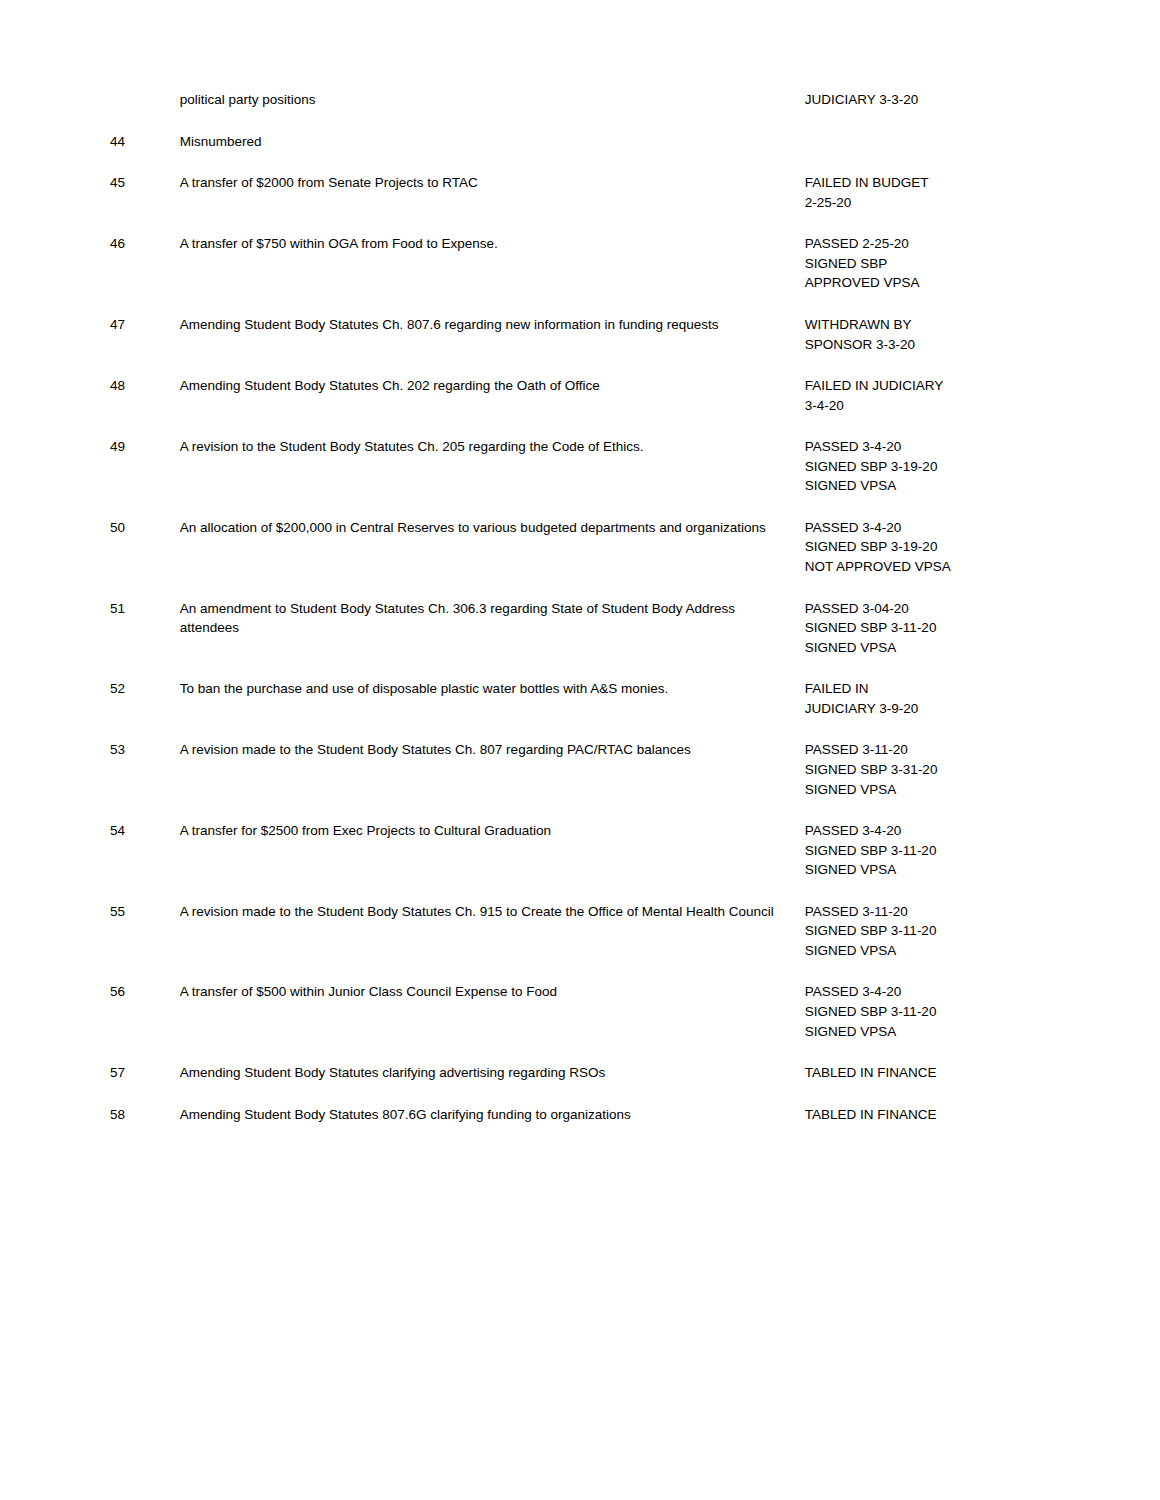| | political party positions | JUDICIARY 3-3-20 |
| 44 | Misnumbered | |
| 45 | A transfer of $2000 from Senate Projects to RTAC | FAILED IN BUDGET 2-25-20 |
| 46 | A transfer of $750 within OGA from Food to Expense. | PASSED 2-25-20 SIGNED SBP APPROVED VPSA |
| 47 | Amending Student Body Statutes Ch. 807.6 regarding new information in funding requests | WITHDRAWN BY SPONSOR 3-3-20 |
| 48 | Amending Student Body Statutes Ch. 202 regarding the Oath of Office | FAILED IN JUDICIARY 3-4-20 |
| 49 | A revision to the Student Body Statutes Ch. 205 regarding the Code of Ethics. | PASSED 3-4-20 SIGNED SBP 3-19-20 SIGNED VPSA |
| 50 | An allocation of $200,000 in Central Reserves to various budgeted departments and organizations | PASSED 3-4-20 SIGNED SBP 3-19-20 NOT APPROVED VPSA |
| 51 | An amendment to Student Body Statutes Ch. 306.3 regarding State of Student Body Address attendees | PASSED 3-04-20 SIGNED SBP 3-11-20 SIGNED VPSA |
| 52 | To ban the purchase and use of disposable plastic water bottles with A&S monies. | FAILED IN JUDICIARY 3-9-20 |
| 53 | A revision made to the Student Body Statutes Ch. 807 regarding PAC/RTAC balances | PASSED 3-11-20 SIGNED SBP 3-31-20 SIGNED VPSA |
| 54 | A transfer for $2500 from Exec Projects to Cultural Graduation | PASSED 3-4-20 SIGNED SBP 3-11-20 SIGNED VPSA |
| 55 | A revision made to the Student Body Statutes Ch. 915 to Create the Office of Mental Health Council | PASSED 3-11-20 SIGNED SBP 3-11-20 SIGNED VPSA |
| 56 | A transfer of $500 within Junior Class Council Expense to Food | PASSED 3-4-20 SIGNED SBP 3-11-20 SIGNED VPSA |
| 57 | Amending Student Body Statutes clarifying advertising regarding RSOs | TABLED IN FINANCE |
| 58 | Amending Student Body Statutes 807.6G clarifying funding to organizations | TABLED IN FINANCE |